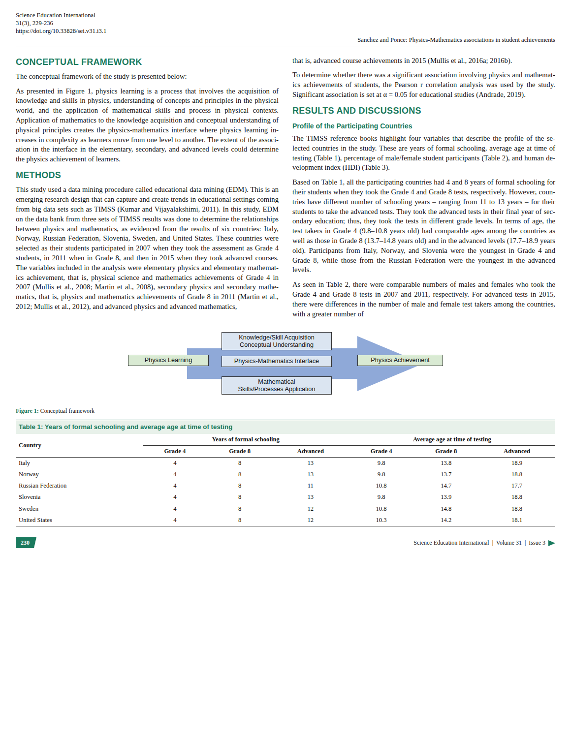Science Education International
31(3), 229-236
https://doi.org/10.33828/sei.v31.i3.1
Sanchez and Ponce: Physics-Mathematics associations in student achievements
Conceptual Framework
The conceptual framework of the study is presented below:
As presented in Figure 1, physics learning is a process that involves the acquisition of knowledge and skills in physics, understanding of concepts and principles in the physical world, and the application of mathematical skills and process in physical contexts. Application of mathematics to the knowledge acquisition and conceptual understanding of physical principles creates the physics-mathematics interface where physics learning increases in complexity as learners move from one level to another. The extent of the association in the interface in the elementary, secondary, and advanced levels could determine the physics achievement of learners.
Methods
This study used a data mining procedure called educational data mining (EDM). This is an emerging research design that can capture and create trends in educational settings coming from big data sets such as TIMSS (Kumar and Vijayalakshimi, 2011). In this study, EDM on the data bank from three sets of TIMSS results was done to determine the relationships between physics and mathematics, as evidenced from the results of six countries: Italy, Norway, Russian Federation, Slovenia, Sweden, and United States. These countries were selected as their students participated in 2007 when they took the assessment as Grade 4 students, in 2011 when in Grade 8, and then in 2015 when they took advanced courses. The variables included in the analysis were elementary physics and elementary mathematics achievement, that is, physical science and mathematics achievements of Grade 4 in 2007 (Mullis et al., 2008; Martin et al., 2008), secondary physics and secondary mathematics, that is, physics and mathematics achievements of Grade 8 in 2011 (Martin et al., 2012; Mullis et al., 2012), and advanced physics and advanced mathematics,
that is, advanced course achievements in 2015 (Mullis et al., 2016a; 2016b).
To determine whether there was a significant association involving physics and mathematics achievements of students, the Pearson r correlation analysis was used by the study. Significant association is set at α = 0.05 for educational studies (Andrade, 2019).
Results and Discussions
Profile of the Participating Countries
The TIMSS reference books highlight four variables that describe the profile of the selected countries in the study. These are years of formal schooling, average age at time of testing (Table 1), percentage of male/female student participants (Table 2), and human development index (HDI) (Table 3).
Based on Table 1, all the participating countries had 4 and 8 years of formal schooling for their students when they took the Grade 4 and Grade 8 tests, respectively. However, countries have different number of schooling years – ranging from 11 to 13 years – for their students to take the advanced tests. They took the advanced tests in their final year of secondary education; thus, they took the tests in different grade levels. In terms of age, the test takers in Grade 4 (9.8–10.8 years old) had comparable ages among the countries as well as those in Grade 8 (13.7–14.8 years old) and in the advanced levels (17.7–18.9 years old). Participants from Italy, Norway, and Slovenia were the youngest in Grade 4 and Grade 8, while those from the Russian Federation were the youngest in the advanced levels.
As seen in Table 2, there were comparable numbers of males and females who took the Grade 4 and Grade 8 tests in 2007 and 2011, respectively. For advanced tests in 2015, there were differences in the number of male and female test takers among the countries, with a greater number of
Physics Learning
Knowledge/Skill Acquisition
Conceptual Understanding
Physics-Mathematics Interface
Mathematical
Skills/Processes Application
Physics Achievement
Figure 1: Conceptual framework
Table 1: Years of formal schooling and average age at time of testing
| Country | Years of formal schooling | Average age at time of testing |
| --- | --- | --- |
| Grade 4 | Grade 8 | Advanced | Grade 4 | Grade 8 | Advanced |
| Italy | 4 | 8 | 13 | 9.8 | 13.8 | 18.9 |
| Norway | 4 | 8 | 13 | 9.8 | 13.7 | 18.8 |
| Russian Federation | 4 | 8 | 11 | 10.8 | 14.7 | 17.7 |
| Slovenia | 4 | 8 | 13 | 9.8 | 13.9 | 18.8 |
| Sweden | 4 | 8 | 12 | 10.8 | 14.8 | 18.8 |
| United States | 4 | 8 | 12 | 10.3 | 14.2 | 18.1 |
230
Science Education International | Volume 31 | Issue 3